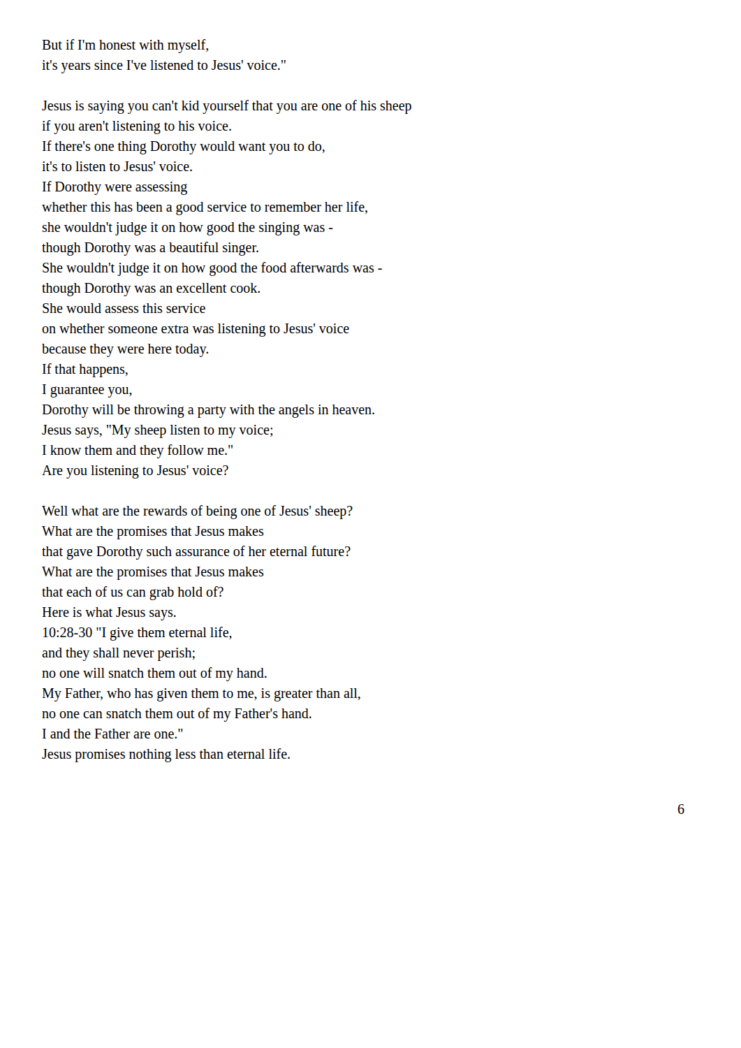But if I'm honest with myself,
it's years since I've listened to Jesus' voice."
Jesus is saying you can't kid yourself that you are one of his sheep
if you aren't listening to his voice.
If there's one thing Dorothy would want you to do,
it's to listen to Jesus' voice.
If Dorothy were assessing
whether this has been a good service to remember her life,
she wouldn't judge it on how good the singing was -
though Dorothy was a beautiful singer.
She wouldn't judge it on how good the food afterwards was -
though Dorothy was an excellent cook.
She would assess this service
on whether someone extra was listening to Jesus' voice
because they were here today.
If that happens,
I guarantee you,
Dorothy will be throwing a party with the angels in heaven.
Jesus says, "My sheep listen to my voice;
I know them and they follow me."
Are you listening to Jesus' voice?
Well what are the rewards of being one of Jesus' sheep?
What are the promises that Jesus makes
that gave Dorothy such assurance of her eternal future?
What are the promises that Jesus makes
that each of us can grab hold of?
Here is what Jesus says.
10:28-30 "I give them eternal life,
and they shall never perish;
no one will snatch them out of my hand.
My Father, who has given them to me, is greater than all,
no one can snatch them out of my Father's hand.
I and the Father are one."
Jesus promises nothing less than eternal life.
6